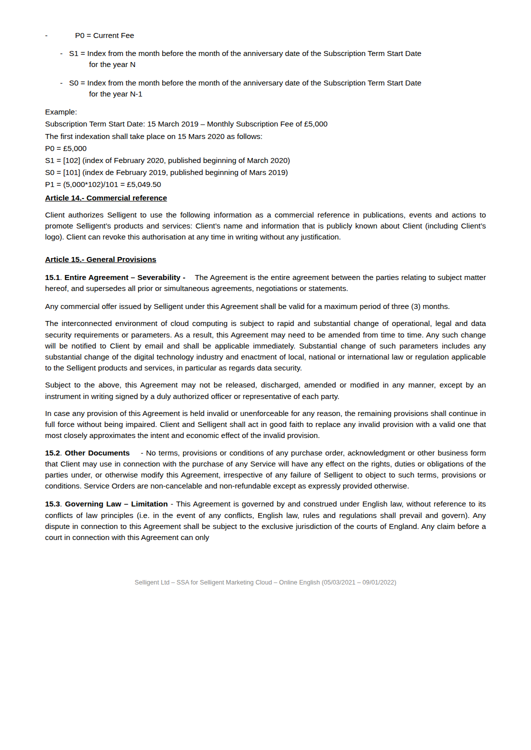- P0 = Current Fee
- S1 = Index from the month before the month of the anniversary date of the Subscription Term Start Date for the year N
- S0 = Index from the month before the month of the anniversary date of the Subscription Term Start Date for the year N-1
Example:
Subscription Term Start Date: 15 March 2019 – Monthly Subscription Fee of £5,000
The first indexation shall take place on 15 Mars 2020 as follows:
P0 = £5,000
S1 = [102] (index of February 2020, published beginning of March 2020)
S0 = [101] (index de February 2019, published beginning of Mars 2019)
P1 = (5,000*102)/101 = £5,049.50
Article 14.- Commercial reference
Client authorizes Selligent to use the following information as a commercial reference in publications, events and actions to promote Selligent’s products and services: Client’s name and information that is publicly known about Client (including Client’s logo). Client can revoke this authorisation at any time in writing without any justification.
Article 15.- General Provisions
15.1. Entire Agreement – Severability - The Agreement is the entire agreement between the parties relating to subject matter hereof, and supersedes all prior or simultaneous agreements, negotiations or statements.
Any commercial offer issued by Selligent under this Agreement shall be valid for a maximum period of three (3) months.
The interconnected environment of cloud computing is subject to rapid and substantial change of operational, legal and data security requirements or parameters. As a result, this Agreement may need to be amended from time to time. Any such change will be notified to Client by email and shall be applicable immediately. Substantial change of such parameters includes any substantial change of the digital technology industry and enactment of local, national or international law or regulation applicable to the Selligent products and services, in particular as regards data security.
Subject to the above, this Agreement may not be released, discharged, amended or modified in any manner, except by an instrument in writing signed by a duly authorized officer or representative of each party.
In case any provision of this Agreement is held invalid or unenforceable for any reason, the remaining provisions shall continue in full force without being impaired. Client and Selligent shall act in good faith to replace any invalid provision with a valid one that most closely approximates the intent and economic effect of the invalid provision.
15.2. Other Documents - No terms, provisions or conditions of any purchase order, acknowledgment or other business form that Client may use in connection with the purchase of any Service will have any effect on the rights, duties or obligations of the parties under, or otherwise modify this Agreement, irrespective of any failure of Selligent to object to such terms, provisions or conditions. Service Orders are non-cancelable and non-refundable except as expressly provided otherwise.
15.3. Governing Law – Limitation - This Agreement is governed by and construed under English law, without reference to its conflicts of law principles (i.e. in the event of any conflicts, English law, rules and regulations shall prevail and govern). Any dispute in connection to this Agreement shall be subject to the exclusive jurisdiction of the courts of England. Any claim before a court in connection with this Agreement can only
Selligent Ltd – SSA for Selligent Marketing Cloud – Online English (05/03/2021 – 09/01/2022)